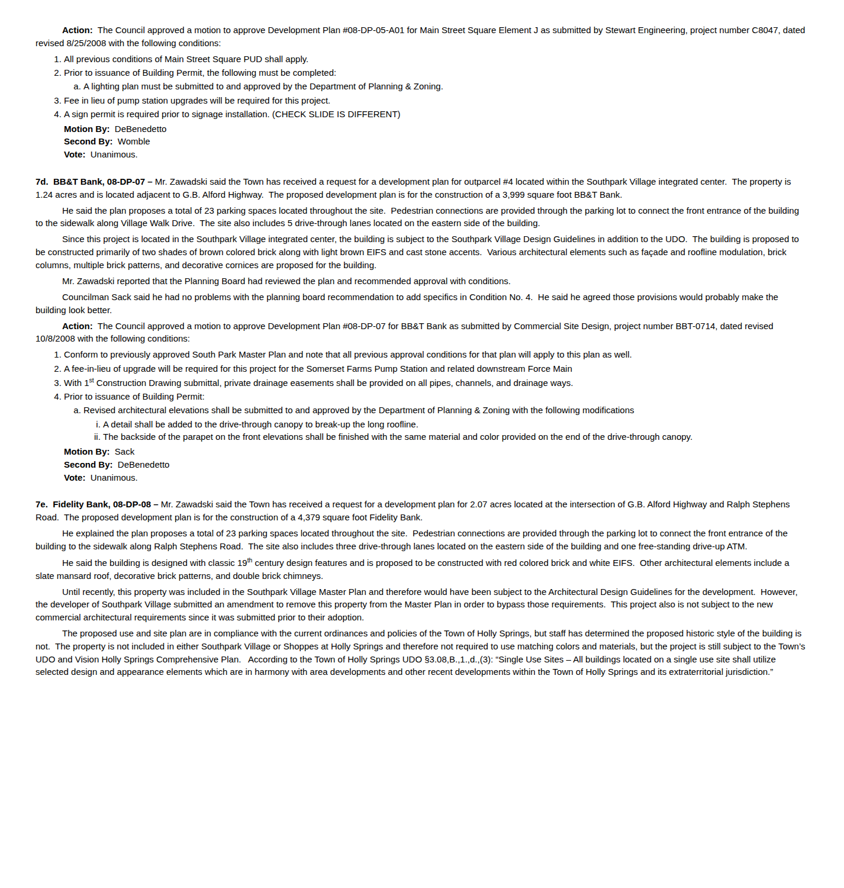Action: The Council approved a motion to approve Development Plan #08-DP-05-A01 for Main Street Square Element J as submitted by Stewart Engineering, project number C8047, dated revised 8/25/2008 with the following conditions:
All previous conditions of Main Street Square PUD shall apply.
Prior to issuance of Building Permit, the following must be completed:
A lighting plan must be submitted to and approved by the Department of Planning & Zoning.
Fee in lieu of pump station upgrades will be required for this project.
A sign permit is required prior to signage installation. (CHECK SLIDE IS DIFFERENT)
Motion By: DeBenedetto
Second By: Womble
Vote: Unanimous.
7d. BB&T Bank, 08-DP-07 – Mr. Zawadski said the Town has received a request for a development plan for outparcel #4 located within the Southpark Village integrated center. The property is 1.24 acres and is located adjacent to G.B. Alford Highway. The proposed development plan is for the construction of a 3,999 square foot BB&T Bank.
He said the plan proposes a total of 23 parking spaces located throughout the site. Pedestrian connections are provided through the parking lot to connect the front entrance of the building to the sidewalk along Village Walk Drive. The site also includes 5 drive-through lanes located on the eastern side of the building.
Since this project is located in the Southpark Village integrated center, the building is subject to the Southpark Village Design Guidelines in addition to the UDO. The building is proposed to be constructed primarily of two shades of brown colored brick along with light brown EIFS and cast stone accents. Various architectural elements such as façade and roofline modulation, brick columns, multiple brick patterns, and decorative cornices are proposed for the building.
Mr. Zawadski reported that the Planning Board had reviewed the plan and recommended approval with conditions.
Councilman Sack said he had no problems with the planning board recommendation to add specifics in Condition No. 4. He said he agreed those provisions would probably make the building look better.
Action: The Council approved a motion to approve Development Plan #08-DP-07 for BB&T Bank as submitted by Commercial Site Design, project number BBT-0714, dated revised 10/8/2008 with the following conditions:
Conform to previously approved South Park Master Plan and note that all previous approval conditions for that plan will apply to this plan as well.
A fee-in-lieu of upgrade will be required for this project for the Somerset Farms Pump Station and related downstream Force Main
With 1st Construction Drawing submittal, private drainage easements shall be provided on all pipes, channels, and drainage ways.
Prior to issuance of Building Permit:
Revised architectural elevations shall be submitted to and approved by the Department of Planning & Zoning with the following modifications
A detail shall be added to the drive-through canopy to break-up the long roofline.
The backside of the parapet on the front elevations shall be finished with the same material and color provided on the end of the drive-through canopy.
Motion By: Sack
Second By: DeBenedetto
Vote: Unanimous.
7e. Fidelity Bank, 08-DP-08 – Mr. Zawadski said the Town has received a request for a development plan for 2.07 acres located at the intersection of G.B. Alford Highway and Ralph Stephens Road. The proposed development plan is for the construction of a 4,379 square foot Fidelity Bank.
He explained the plan proposes a total of 23 parking spaces located throughout the site. Pedestrian connections are provided through the parking lot to connect the front entrance of the building to the sidewalk along Ralph Stephens Road. The site also includes three drive-through lanes located on the eastern side of the building and one free-standing drive-up ATM.
He said the building is designed with classic 19th century design features and is proposed to be constructed with red colored brick and white EIFS. Other architectural elements include a slate mansard roof, decorative brick patterns, and double brick chimneys.
Until recently, this property was included in the Southpark Village Master Plan and therefore would have been subject to the Architectural Design Guidelines for the development. However, the developer of Southpark Village submitted an amendment to remove this property from the Master Plan in order to bypass those requirements. This project also is not subject to the new commercial architectural requirements since it was submitted prior to their adoption.
The proposed use and site plan are in compliance with the current ordinances and policies of the Town of Holly Springs, but staff has determined the proposed historic style of the building is not. The property is not included in either Southpark Village or Shoppes at Holly Springs and therefore not required to use matching colors and materials, but the project is still subject to the Town’s UDO and Vision Holly Springs Comprehensive Plan. According to the Town of Holly Springs UDO §3.08,B.,1.,d.,(3): “Single Use Sites – All buildings located on a single use site shall utilize selected design and appearance elements which are in harmony with area developments and other recent developments within the Town of Holly Springs and its extraterritorial jurisdiction.”